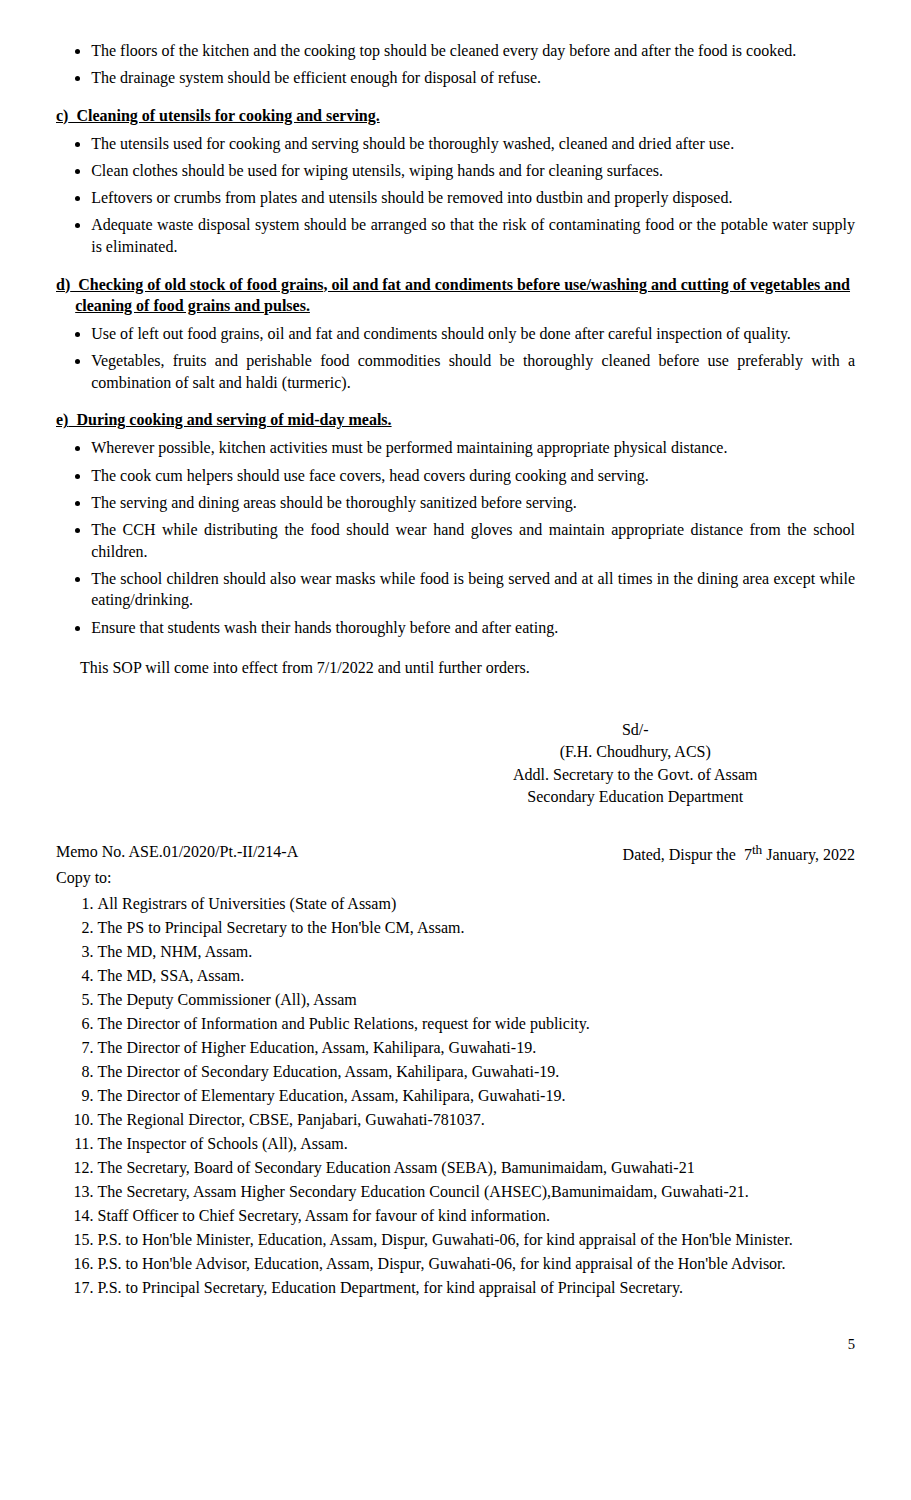The floors of the kitchen and the cooking top should be cleaned every day before and after the food is cooked.
The drainage system should be efficient enough for disposal of refuse.
c) Cleaning of utensils for cooking and serving.
The utensils used for cooking and serving should be thoroughly washed, cleaned and dried after use.
Clean clothes should be used for wiping utensils, wiping hands and for cleaning surfaces.
Leftovers or crumbs from plates and utensils should be removed into dustbin and properly disposed.
Adequate waste disposal system should be arranged so that the risk of contaminating food or the potable water supply is eliminated.
d) Checking of old stock of food grains, oil and fat and condiments before use/washing and cutting of vegetables and cleaning of food grains and pulses.
Use of left out food grains, oil and fat and condiments should only be done after careful inspection of quality.
Vegetables, fruits and perishable food commodities should be thoroughly cleaned before use preferably with a combination of salt and haldi (turmeric).
e) During cooking and serving of mid-day meals.
Wherever possible, kitchen activities must be performed maintaining appropriate physical distance.
The cook cum helpers should use face covers, head covers during cooking and serving.
The serving and dining areas should be thoroughly sanitized before serving.
The CCH while distributing the food should wear hand gloves and maintain appropriate distance from the school children.
The school children should also wear masks while food is being served and at all times in the dining area except while eating/drinking.
Ensure that students wash their hands thoroughly before and after eating.
This SOP will come into effect from 7/1/2022 and until further orders.
Sd/-
(F.H. Choudhury, ACS)
Addl. Secretary to the Govt. of Assam
Secondary Education Department
Memo No. ASE.01/2020/Pt.-II/214-A Dated, Dispur the 7th January, 2022
Copy to:
All Registrars of Universities (State of Assam)
The PS to Principal Secretary to the Hon'ble CM, Assam.
The MD, NHM, Assam.
The MD, SSA, Assam.
The Deputy Commissioner (All), Assam
The Director of Information and Public Relations, request for wide publicity.
The Director of Higher Education, Assam, Kahilipara, Guwahati-19.
The Director of Secondary Education, Assam, Kahilipara, Guwahati-19.
The Director of Elementary Education, Assam, Kahilipara, Guwahati-19.
The Regional Director, CBSE, Panjabari, Guwahati-781037.
The Inspector of Schools (All), Assam.
The Secretary, Board of Secondary Education Assam (SEBA), Bamunimaidam, Guwahati-21
The Secretary, Assam Higher Secondary Education Council (AHSEC),Bamunimaidam, Guwahati-21.
Staff Officer to Chief Secretary, Assam for favour of kind information.
P.S. to Hon'ble Minister, Education, Assam, Dispur, Guwahati-06, for kind appraisal of the Hon'ble Minister.
P.S. to Hon'ble Advisor, Education, Assam, Dispur, Guwahati-06, for kind appraisal of the Hon'ble Advisor.
P.S. to Principal Secretary, Education Department, for kind appraisal of Principal Secretary.
5